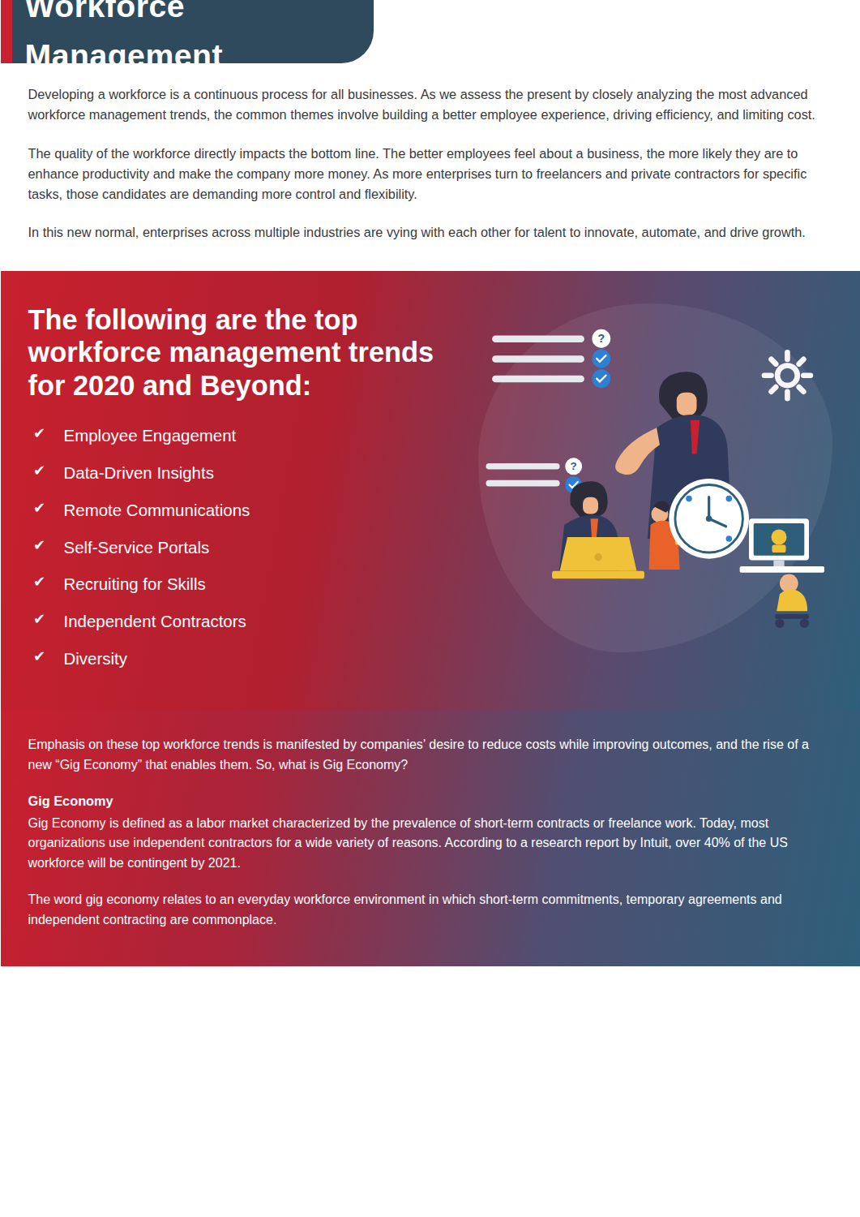Workforce Management
Developing a workforce is a continuous process for all businesses. As we assess the present by closely analyzing the most advanced workforce management trends, the common themes involve building a better employee experience, driving efficiency, and limiting cost.
The quality of the workforce directly impacts the bottom line. The better employees feel about a business, the more likely they are to enhance productivity and make the company more money. As more enterprises turn to freelancers and private contractors for specific tasks, those candidates are demanding more control and flexibility.
In this new normal, enterprises across multiple industries are vying with each other for talent to innovate, automate, and drive growth.
The following are the top workforce management trends for 2020 and Beyond:
Employee Engagement
Data-Driven Insights
Remote Communications
Self-Service Portals
Recruiting for Skills
Independent Contractors
Diversity
? ?
Emphasis on these top workforce trends is manifested by companies’ desire to reduce costs while improving outcomes, and the rise of a new “Gig Economy” that enables them. So, what is Gig Economy?
Gig Economy
Gig Economy is defined as a labor market characterized by the prevalence of short-term contracts or freelance work. Today, most organizations use independent contractors for a wide variety of reasons. According to a research report by Intuit, over 40% of the US workforce will be contingent by 2021.
The word gig economy relates to an everyday workforce environment in which short-term commitments, temporary agreements and independent contracting are commonplace.